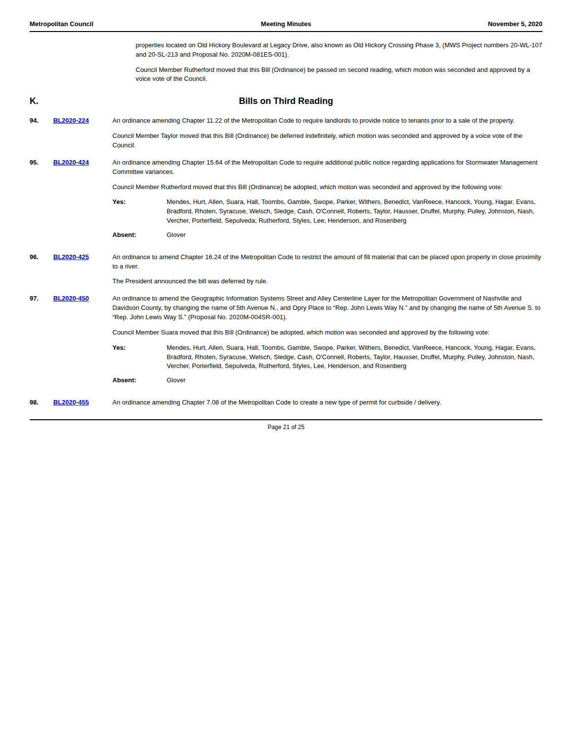Metropolitan Council
Meeting Minutes
November 5, 2020
properties located on Old Hickory Boulevard at Legacy Drive, also known as Old Hickory Crossing Phase 3, (MWS Project numbers 20-WL-107 and 20-SL-213 and Proposal No. 2020M-081ES-001).
Council Member Rutherford moved that this Bill (Ordinance) be passed on second reading, which motion was seconded and approved by a voice vote of the Council.
K.
Bills on Third Reading
94.
BL2020-224
An ordinance amending Chapter 11.22 of the Metropolitan Code to require landlords to provide notice to tenants prior to a sale of the property.
Council Member Taylor moved that this Bill (Ordinance) be deferred indefinitely, which motion was seconded and approved by a voice vote of the Council.
95.
BL2020-424
An ordinance amending Chapter 15.64 of the Metropolitan Code to require additional public notice regarding applications for Stormwater Management Committee variances.
Council Member Rutherford moved that this Bill (Ordinance) be adopted, which motion was seconded and approved by the following vote:
Yes:
Mendes, Hurt, Allen, Suara, Hall, Toombs, Gamble, Swope, Parker, Withers, Benedict, VanReece, Hancock, Young, Hagar, Evans, Bradford, Rhoten, Syracuse, Welsch, Sledge, Cash, O'Connell, Roberts, Taylor, Hausser, Druffel, Murphy, Pulley, Johnston, Nash, Vercher, Porterfield, Sepulveda, Rutherford, Styles, Lee, Henderson, and Rosenberg
Absent:
Glover
96.
BL2020-425
An ordinance to amend Chapter 16.24 of the Metropolitan Code to restrict the amount of fill material that can be placed upon property in close proximity to a river.
The President announced the bill was deferred by rule.
97.
BL2020-450
An ordinance to amend the Geographic Information Systems Street and Alley Centerline Layer for the Metropolitan Government of Nashville and Davidson County, by changing the name of 5th Avenue N., and Opry Place to “Rep. John Lewis Way N.” and by changing the name of 5th Avenue S. to “Rep. John Lewis Way S.” (Proposal No. 2020M-004SR-001).
Council Member Suara moved that this Bill (Ordinance) be adopted, which motion was seconded and approved by the following vote:
Yes:
Mendes, Hurt, Allen, Suara, Hall, Toombs, Gamble, Swope, Parker, Withers, Benedict, VanReece, Hancock, Young, Hagar, Evans, Bradford, Rhoten, Syracuse, Welsch, Sledge, Cash, O'Connell, Roberts, Taylor, Hausser, Druffel, Murphy, Pulley, Johnston, Nash, Vercher, Porterfield, Sepulveda, Rutherford, Styles, Lee, Henderson, and Rosenberg
Absent:
Glover
98.
BL2020-455
An ordinance amending Chapter 7.08 of the Metropolitan Code to create a new type of permit for curbside / delivery.
Page 21 of 25